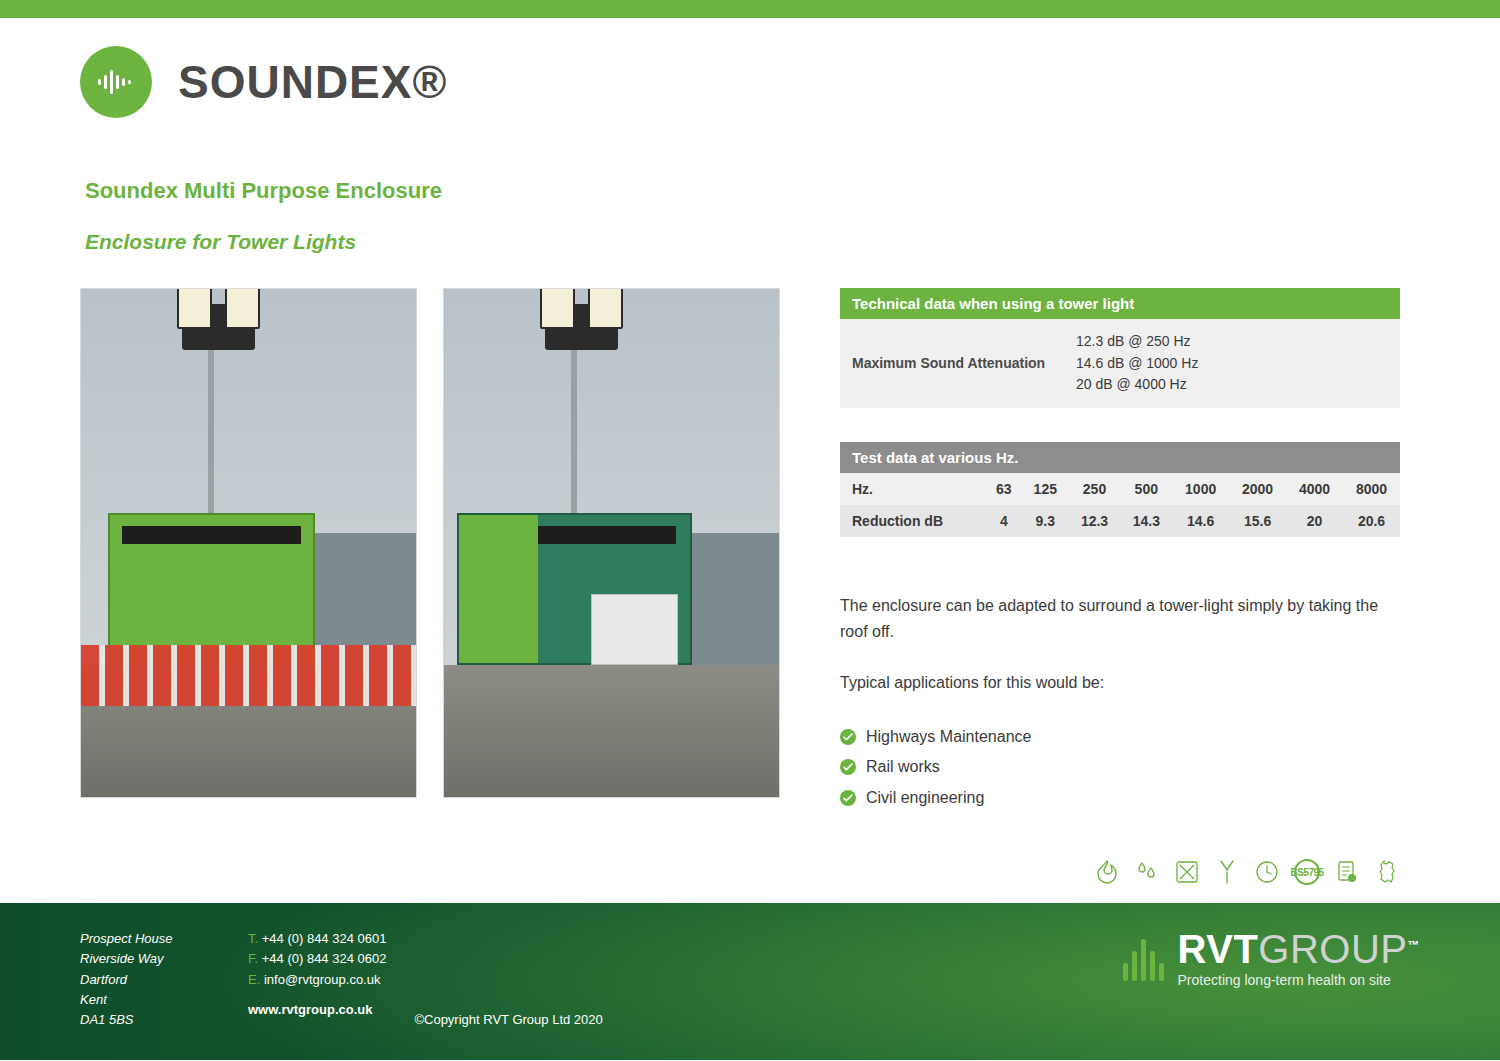SOUNDEX®
Soundex Multi Purpose Enclosure
Enclosure for Tower Lights
Technical data when using a tower light
| Maximum Sound Attenuation | 12.3 dB @ 250 Hz 14.6 dB @ 1000 Hz 20 dB @ 4000 Hz |
Test data at various Hz.
| Hz. | 63 | 125 | 250 | 500 | 1000 | 2000 | 4000 | 8000 |
| Reduction dB | 4 | 9.3 | 12.3 | 14.3 | 14.6 | 15.6 | 20 | 20.6 |
The enclosure can be adapted to surround a tower-light simply by taking the roof off.
Typical applications for this would be:
Highways Maintenance
Rail works
Civil engineering
BS5795
Prospect House
Riverside Way
Dartford
Kent
DA1 5BS
T. +44 (0) 844 324 0601
F. +44 (0) 844 324 0602
E. info@rvtgroup.co.uk www.rvtgroup.co.uk
©Copyright RVT Group Ltd 2020
RVTGROUP™ Protecting long-term health on site